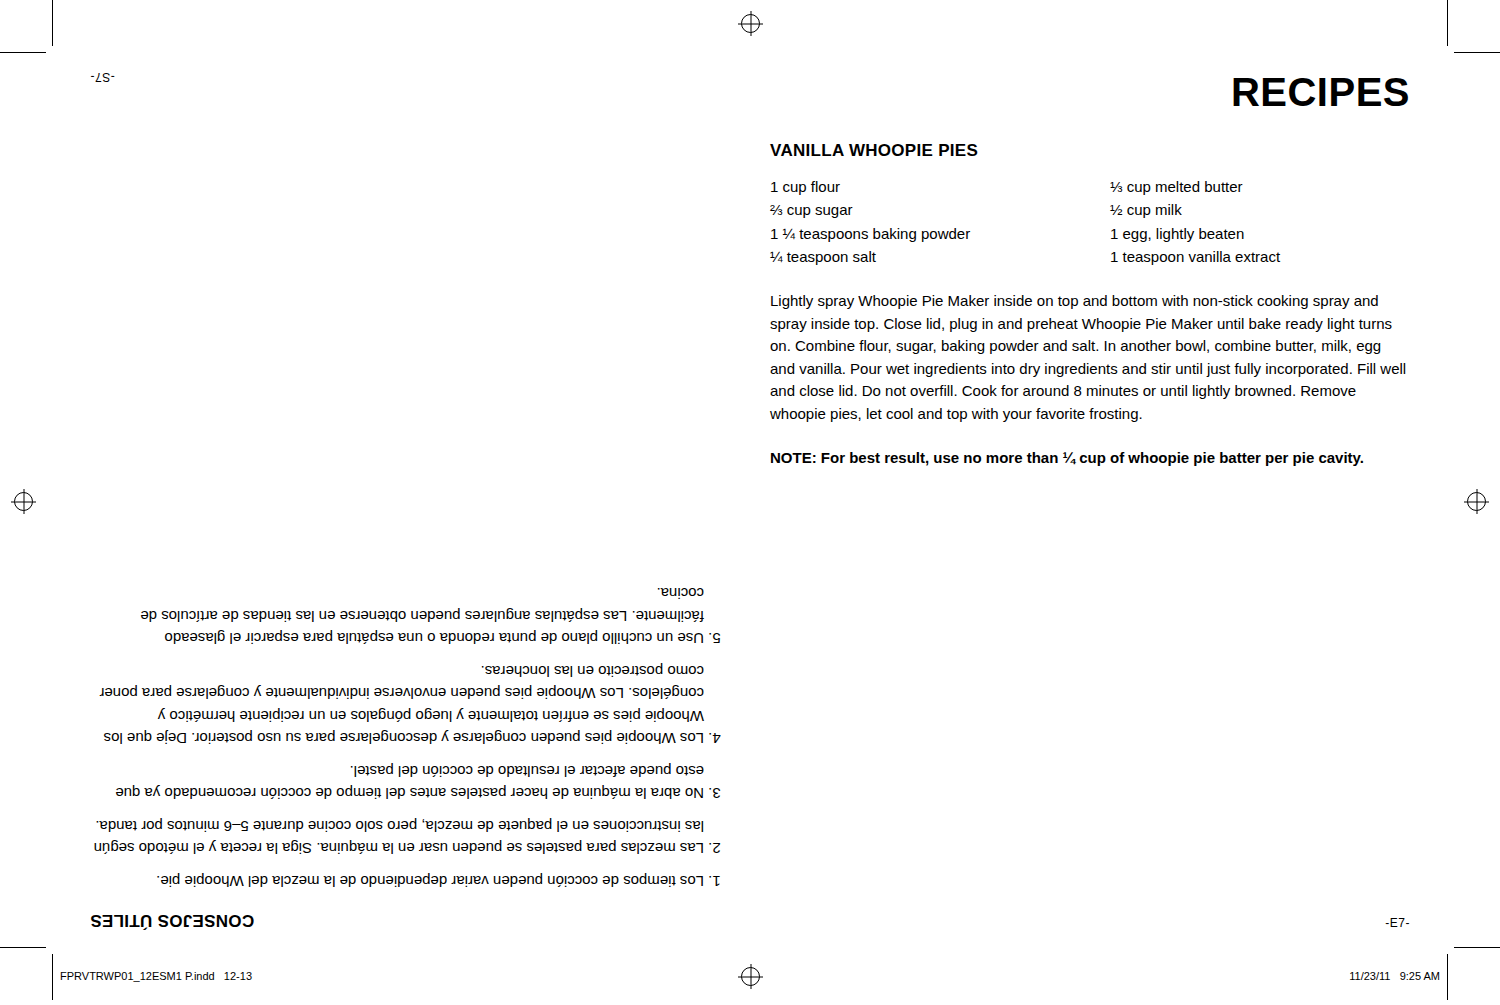CONSEJOS ÚTILES
Los tiempos de cocción pueden variar dependiendo de la mezcla del Whoopie pie.
Las mezclas para pasteles se pueden usar en la máquina. Siga la receta y el método según las instrucciones en el paquete de mezcla, pero solo cocine durante 5–6 minutos por tanda.
No abra la máquina de hacer pasteles antes del tiempo de cocción recomendado ya que esto puede afectar el resultado de cocción del pastel.
Los Whoopie pies pueden congelarse y descongelarse para su uso posterior. Deje que los Whoopie pies se enfríen totalmente y luego póngalos en un recipiente hermético y congélelos. Los Whoopie pies pueden envolverse individualmente y congelarse para poner como postrecito en las loncheras.
Use un cuchillo plano de punta redonda o una espátula para esparcir el glaseado fácilmente. Las espátulas angulares pueden obtenerse en las tiendas de artículos de cocina.
-S7-
RECIPES
VANILLA WHOOPIE PIES
1 cup flour
⅔ cup sugar
1 ¼ teaspoons baking powder
¼ teaspoon salt
⅓ cup melted butter
½ cup milk
1 egg, lightly beaten
1 teaspoon vanilla extract
Lightly spray Whoopie Pie Maker inside on top and bottom with non-stick cooking spray and spray inside top. Close lid, plug in and preheat Whoopie Pie Maker until bake ready light turns on. Combine flour, sugar, baking powder and salt. In another bowl, combine butter, milk, egg and vanilla. Pour wet ingredients into dry ingredients and stir until just fully incorporated. Fill well and close lid. Do not overfill. Cook for around 8 minutes or until lightly browned. Remove whoopie pies, let cool and top with your favorite frosting.
NOTE: For best result, use no more than ¼ cup of whoopie pie batter per pie cavity.
-E7-
FPRVTRWP01_12ESM1 P.indd 12-13
11/23/11 9:25 AM